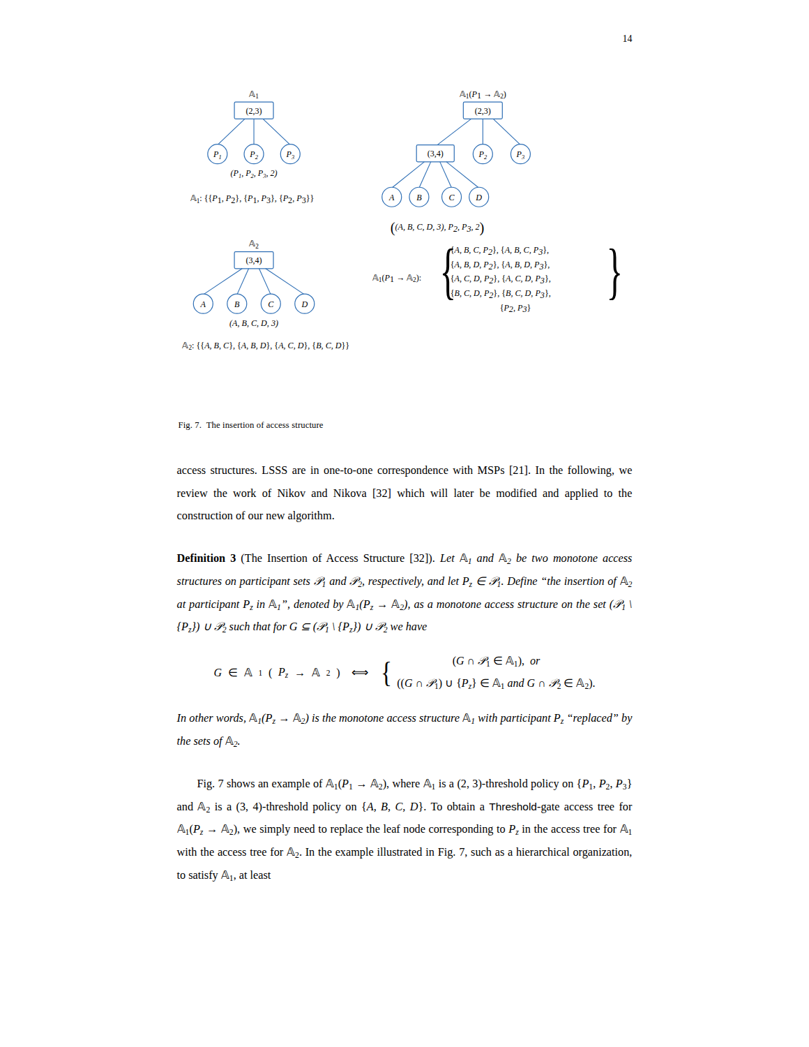14
𝔸1 (2,3) P1 P2 P3 (P1, P2, P3, 2) 𝔸1: {{P1, P2}, {P1, P3}, {P2, P3}} 𝔸2 (3,4) A B C D (A, B, C, D, 3) 𝔸2: {{A, B, C}, {A, B, D}, {A, C, D}, {B, C, D}} 𝔸1(P1 → 𝔸2) (2,3) (3,4) P2 P3 A B C D ((A, B, C, D, 3), P2, P3, 2) 𝔸1(P1 → 𝔸2): { } {A, B, C, P2}, {A, B, C, P3}, {A, B, D, P2}, {A, B, D, P3}, {A, C, D, P2}, {A, C, D, P3}, {B, C, D, P2}, {B, C, D, P3}, {P2, P3}
Fig. 7. The insertion of access structure
access structures. LSSS are in one-to-one correspondence with MSPs [21]. In the following, we review the work of Nikov and Nikova [32] which will later be modified and applied to the construction of our new algorithm.
Definition 3 (The Insertion of Access Structure [32]). Let 𝔸1 and 𝔸2 be two monotone access structures on participant sets 𝒫1 and 𝒫2, respectively, and let Pz ∈ 𝒫1. Define “the insertion of 𝔸2 at participant Pz in 𝔸1”, denoted by 𝔸1(Pz → 𝔸2), as a monotone access structure on the set (𝒫1 \ {Pz}) ∪ 𝒫2 such that for G ⊆ (𝒫1 \ {Pz}) ∪ 𝒫2 we have
G ∈ 𝔸1(Pz → 𝔸2) ⟺ { (G ∩ 𝒫1 ∈ 𝔸1), or ((G ∩ 𝒫1) ∪ {Pz} ∈ 𝔸1 and G ∩ 𝒫2 ∈ 𝔸2).
In other words, 𝔸1(Pz → 𝔸2) is the monotone access structure 𝔸1 with participant Pz “replaced” by the sets of 𝔸2.
Fig. 7 shows an example of 𝔸1(P1 → 𝔸2), where 𝔸1 is a (2, 3)-threshold policy on {P1, P2, P3} and 𝔸2 is a (3, 4)-threshold policy on {A, B, C, D}. To obtain a Threshold-gate access tree for 𝔸1(Pz → 𝔸2), we simply need to replace the leaf node corresponding to Pz in the access tree for 𝔸1 with the access tree for 𝔸2. In the example illustrated in Fig. 7, such as a hierarchical organization, to satisfy 𝔸1, at least